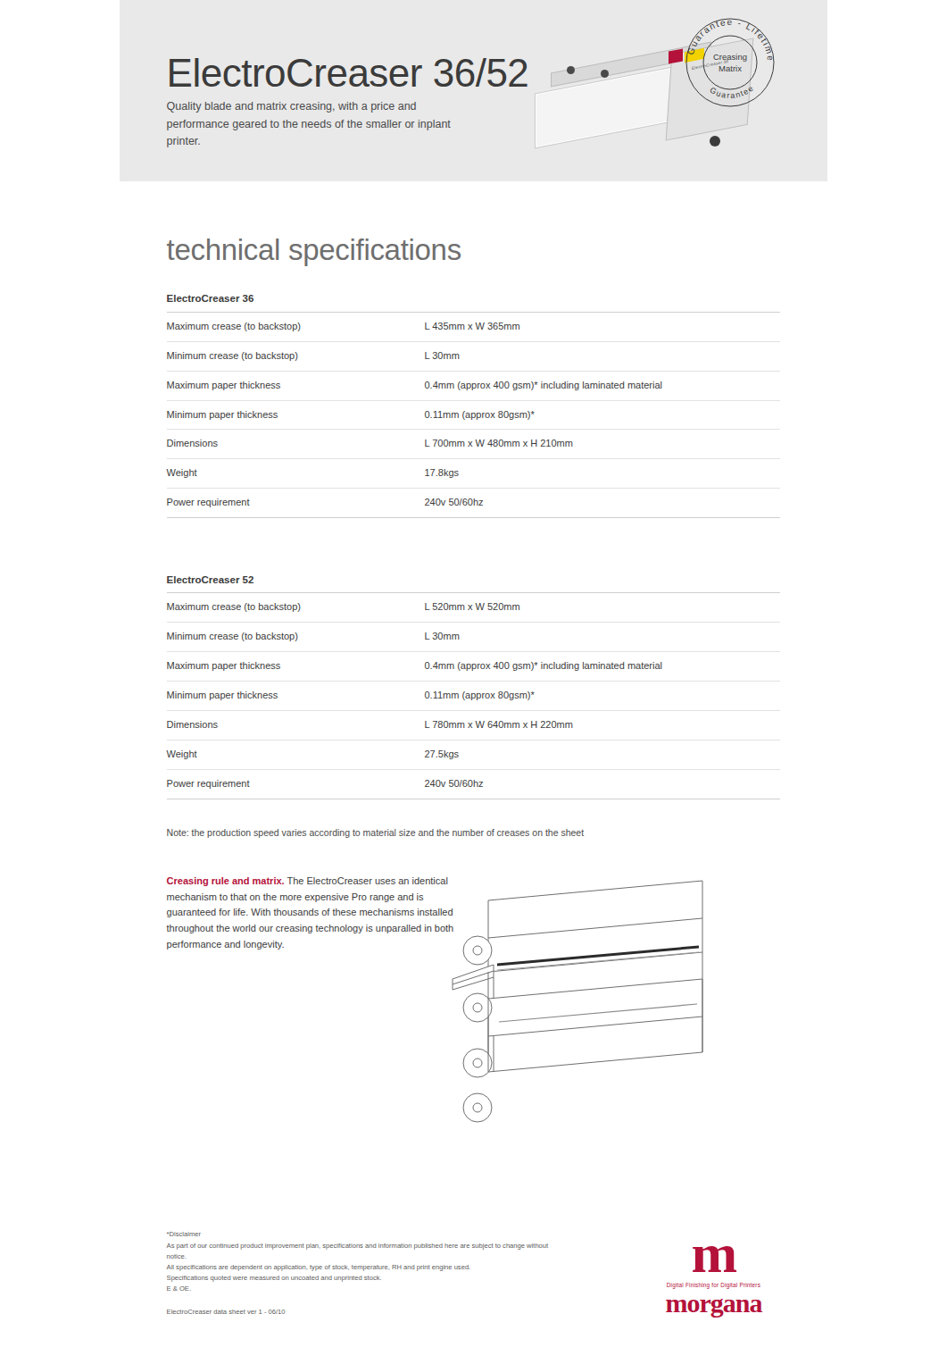ElectroCreaser 36/52
Quality blade and matrix creasing, with a price and performance geared to the needs of the smaller or inplant printer.
ElectroCreaser 36
Guarantee - Lifetime - Guarantee Creasing Matrix
technical specifications
ElectroCreaser 36
| Maximum crease (to backstop) | L 435mm x W 365mm |
| Minimum crease (to backstop) | L 30mm |
| Maximum paper thickness | 0.4mm (approx 400 gsm)* including laminated material |
| Minimum paper thickness | 0.11mm (approx 80gsm)* |
| Dimensions | L 700mm x W 480mm x H 210mm |
| Weight | 17.8kgs |
| Power requirement | 240v 50/60hz |
ElectroCreaser 52
| Maximum crease (to backstop) | L 520mm x W 520mm |
| Minimum crease (to backstop) | L 30mm |
| Maximum paper thickness | 0.4mm (approx 400 gsm)* including laminated material |
| Minimum paper thickness | 0.11mm (approx 80gsm)* |
| Dimensions | L 780mm x W 640mm x H 220mm |
| Weight | 27.5kgs |
| Power requirement | 240v 50/60hz |
Note: the production speed varies according to material size and the number of creases on the sheet
Creasing rule and matrix. The ElectroCreaser uses an identical mechanism to that on the more expensive Pro range and is guaranteed for life. With thousands of these mechanisms installed throughout the world our creasing technology is unparalled in both performance and longevity.
*Disclaimer As part of our continued product improvement plan, specifications and information published here are subject to change without notice.
All specifications are dependent on application, type of stock, temperature, RH and print engine used.
Specifications quoted were measured on uncoated and unprinted stock.
E & OE.
ElectroCreaser data sheet ver 1 - 06/10
m
Digital Finishing for Digital Printers
morgana